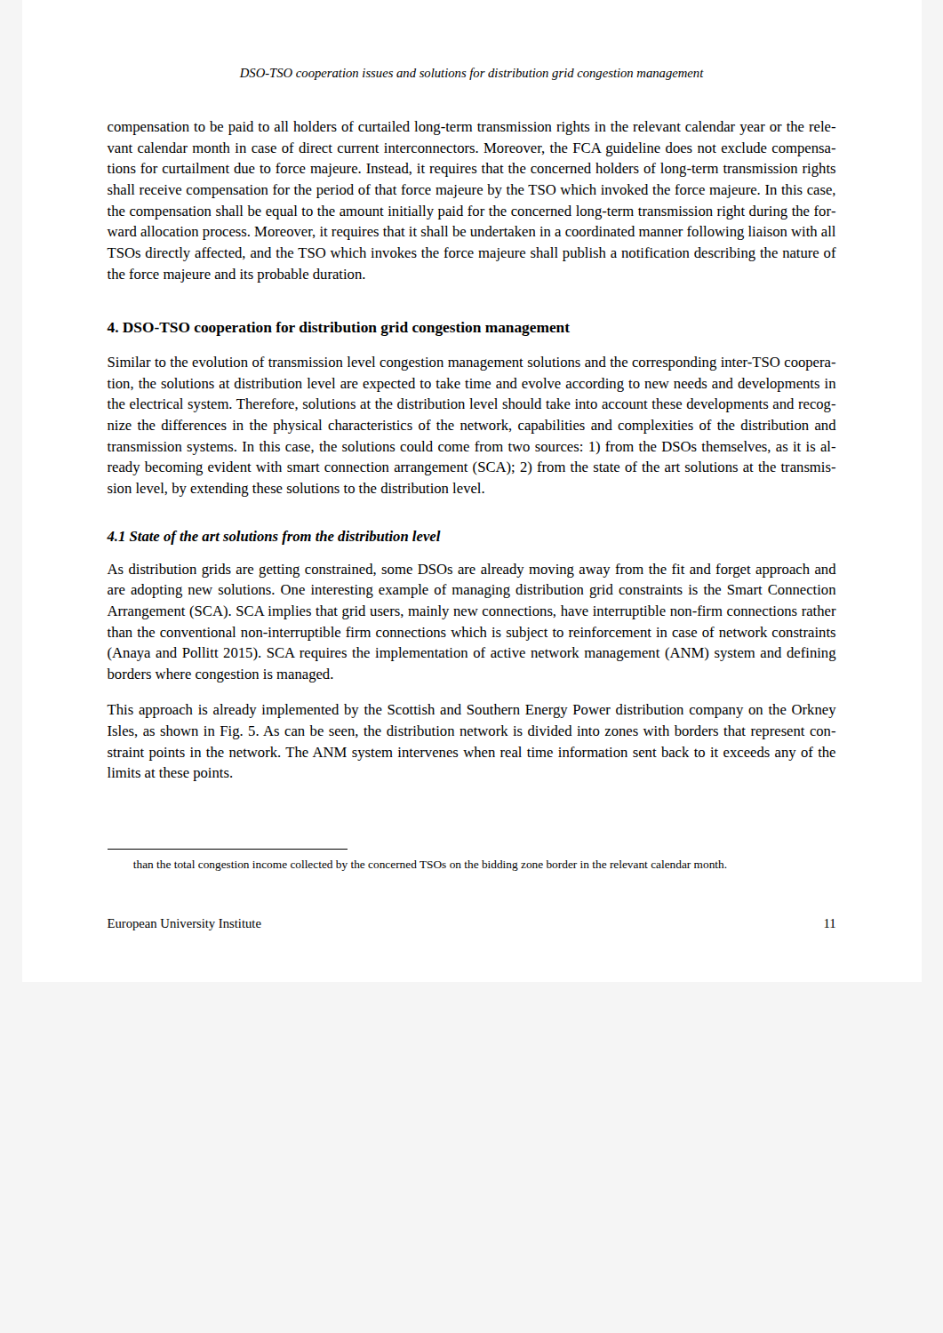DSO-TSO cooperation issues and solutions for distribution grid congestion management
compensation to be paid to all holders of curtailed long-term transmission rights in the relevant calendar year or the relevant calendar month in case of direct current interconnectors. Moreover, the FCA guideline does not exclude compensations for curtailment due to force majeure. Instead, it requires that the concerned holders of long-term transmission rights shall receive compensation for the period of that force majeure by the TSO which invoked the force majeure. In this case, the compensation shall be equal to the amount initially paid for the concerned long-term transmission right during the forward allocation process. Moreover, it requires that it shall be undertaken in a coordinated manner following liaison with all TSOs directly affected, and the TSO which invokes the force majeure shall publish a notification describing the nature of the force majeure and its probable duration.
4. DSO-TSO cooperation for distribution grid congestion management
Similar to the evolution of transmission level congestion management solutions and the corresponding inter-TSO cooperation, the solutions at distribution level are expected to take time and evolve according to new needs and developments in the electrical system. Therefore, solutions at the distribution level should take into account these developments and recognize the differences in the physical characteristics of the network, capabilities and complexities of the distribution and transmission systems. In this case, the solutions could come from two sources: 1) from the DSOs themselves, as it is already becoming evident with smart connection arrangement (SCA); 2) from the state of the art solutions at the transmission level, by extending these solutions to the distribution level.
4.1 State of the art solutions from the distribution level
As distribution grids are getting constrained, some DSOs are already moving away from the fit and forget approach and are adopting new solutions. One interesting example of managing distribution grid constraints is the Smart Connection Arrangement (SCA). SCA implies that grid users, mainly new connections, have interruptible non-firm connections rather than the conventional non-interruptible firm connections which is subject to reinforcement in case of network constraints (Anaya and Pollitt 2015). SCA requires the implementation of active network management (ANM) system and defining borders where congestion is managed.
This approach is already implemented by the Scottish and Southern Energy Power distribution company on the Orkney Isles, as shown in Fig. 5. As can be seen, the distribution network is divided into zones with borders that represent constraint points in the network. The ANM system intervenes when real time information sent back to it exceeds any of the limits at these points.
than the total congestion income collected by the concerned TSOs on the bidding zone border in the relevant calendar month.
European University Institute 11